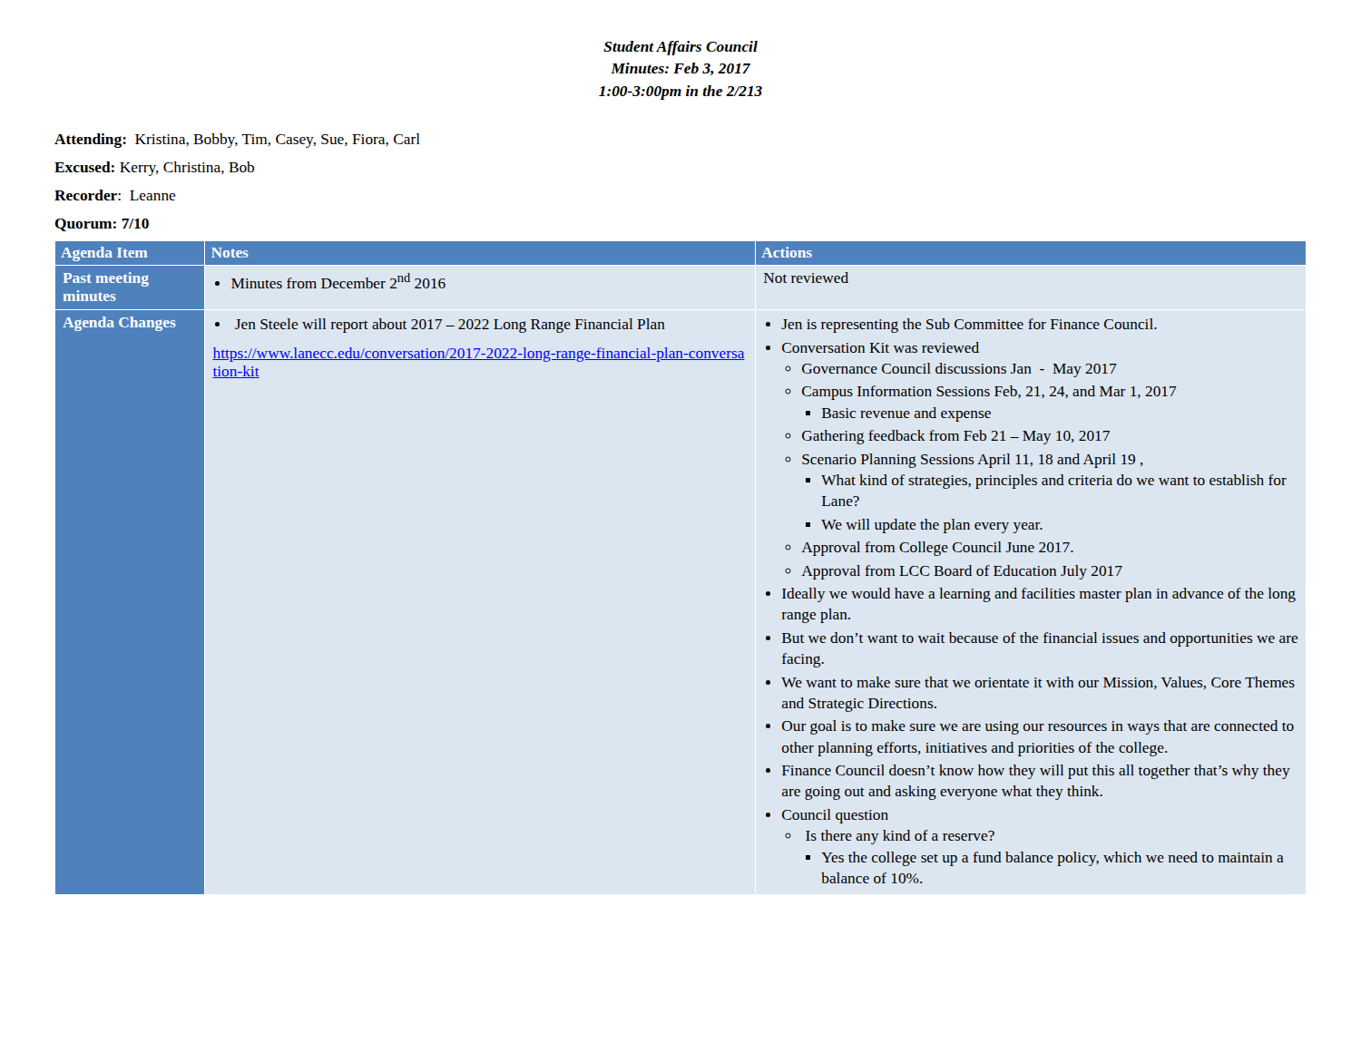Student Affairs Council
Minutes: Feb 3, 2017
1:00-3:00pm in the 2/213
Attending: Kristina, Bobby, Tim, Casey, Sue, Fiora, Carl
Excused: Kerry, Christina, Bob
Recorder: Leanne
Quorum: 7/10
| Agenda Item | Notes | Actions |
| --- | --- | --- |
| Past meeting minutes | Minutes from December 2 nd 2016 | Not reviewed |
| Agenda Changes | Jen Steele will report about 2017 – 2022 Long Range Financial Plan https://www.lanecc.edu/conversation/2017-2022-long-range-financial-plan-conversation-kit | Jen is representing the Sub Committee for Finance Council. Conversation Kit was reviewed Governance Council discussions Jan - May 2017 Campus Information Sessions Feb, 21, 24, and Mar 1, 2017 Basic revenue and expense Gathering feedback from Feb 21 – May 10, 2017 Scenario Planning Sessions April 11, 18 and April 19 , What kind of strategies, principles and criteria do we want to establish for Lane? We will update the plan every year. Approval from College Council June 2017. Approval from LCC Board of Education July 2017 Ideally we would have a learning and facilities master plan in advance of the long range plan. But we don’t want to wait because of the financial issues and opportunities we are facing. We want to make sure that we orientate it with our Mission, Values, Core Themes and Strategic Directions. Our goal is to make sure we are using our resources in ways that are connected to other planning efforts, initiatives and priorities of the college. Finance Council doesn’t know how they will put this all together that’s why they are going out and asking everyone what they think. Council question Is there any kind of a reserve? Yes the college set up a fund balance policy, which we need to maintain a balance of 10%. |